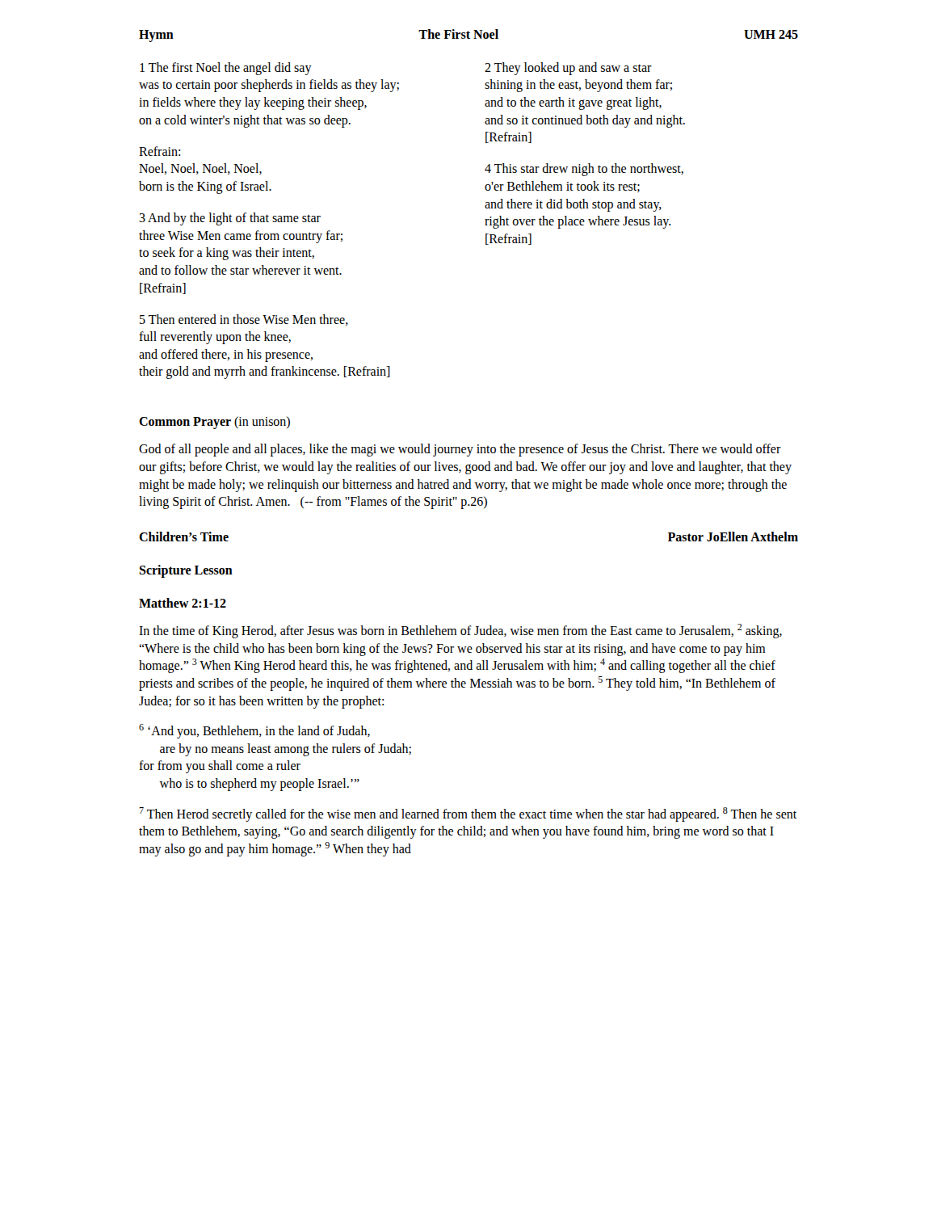Hymn The First Noel UMH 245
1 The first Noel the angel did say
was to certain poor shepherds in fields as they lay;
in fields where they lay keeping their sheep,
on a cold winter's night that was so deep.
Refrain:
Noel, Noel, Noel, Noel,
born is the King of Israel.
3 And by the light of that same star
three Wise Men came from country far;
to seek for a king was their intent,
and to follow the star wherever it went.
[Refrain]
5 Then entered in those Wise Men three,
full reverently upon the knee,
and offered there, in his presence,
their gold and myrrh and frankincense. [Refrain]
2 They looked up and saw a star
shining in the east, beyond them far;
and to the earth it gave great light,
and so it continued both day and night.
[Refrain]
4 This star drew nigh to the northwest,
o'er Bethlehem it took its rest;
and there it did both stop and stay,
right over the place where Jesus lay.
[Refrain]
Common Prayer (in unison)
God of all people and all places, like the magi we would journey into the presence of Jesus the Christ. There we would offer our gifts; before Christ, we would lay the realities of our lives, good and bad. We offer our joy and love and laughter, that they might be made holy; we relinquish our bitterness and hatred and worry, that we might be made whole once more; through the living Spirit of Christ. Amen. (-- from "Flames of the Spirit" p.26)
Children’s Time Pastor JoEllen Axthelm
Scripture Lesson
Matthew 2:1-12
In the time of King Herod, after Jesus was born in Bethlehem of Judea, wise men from the East came to Jerusalem, 2 asking, “Where is the child who has been born king of the Jews? For we observed his star at its rising, and have come to pay him homage.” 3 When King Herod heard this, he was frightened, and all Jerusalem with him; 4 and calling together all the chief priests and scribes of the people, he inquired of them where the Messiah was to be born. 5 They told him, “In Bethlehem of Judea; for so it has been written by the prophet:
6 ‘And you, Bethlehem, in the land of Judah,
are by no means least among the rulers of Judah; for from you shall come a ruler
who is to shepherd my people Israel.’”
7 Then Herod secretly called for the wise men and learned from them the exact time when the star had appeared. 8 Then he sent them to Bethlehem, saying, “Go and search diligently for the child; and when you have found him, bring me word so that I may also go and pay him homage.” 9 When they had